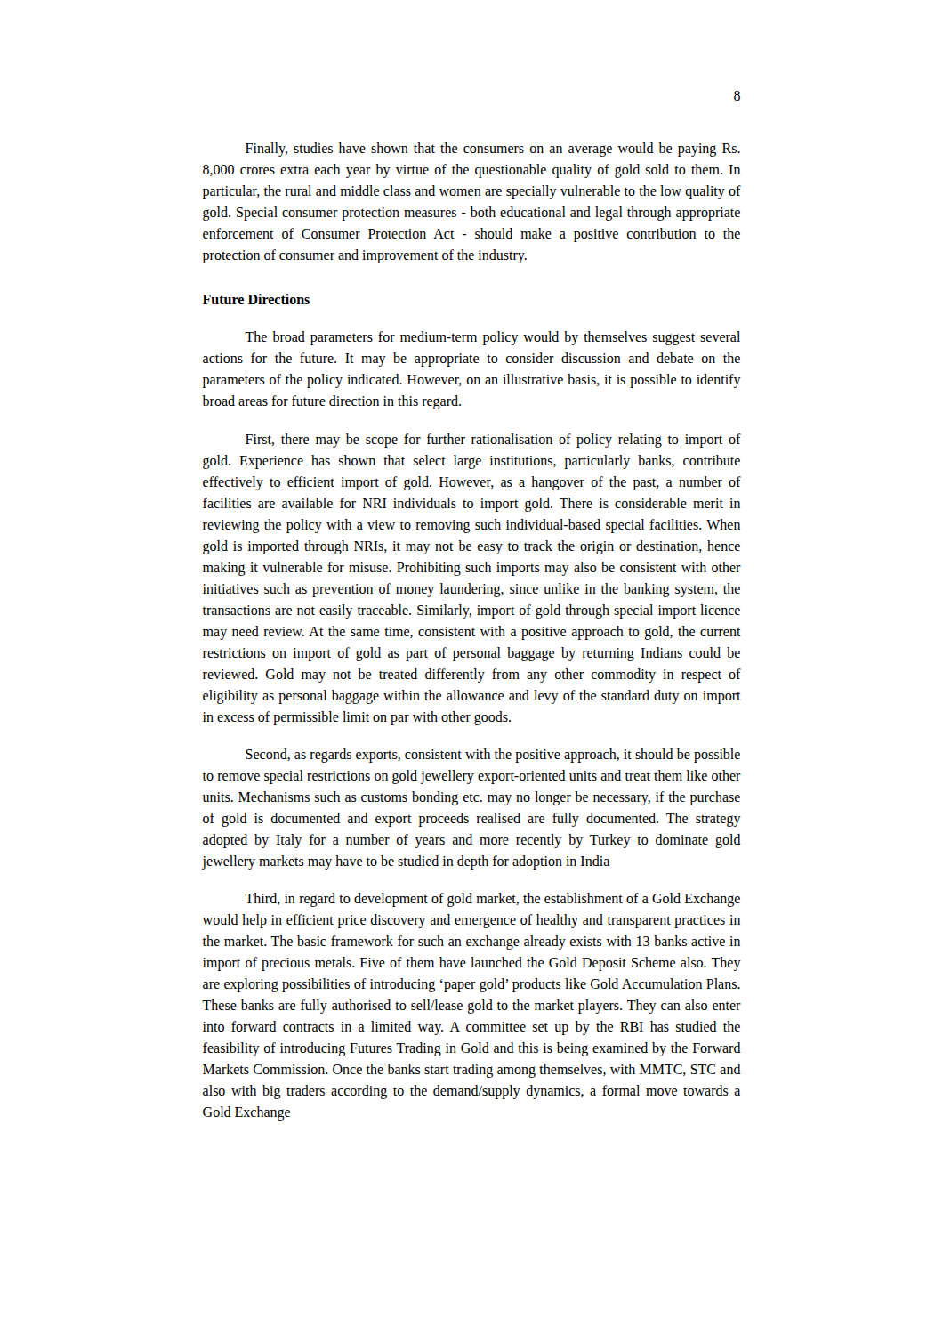8
Finally, studies have shown that the consumers on an average would be paying Rs. 8,000 crores extra each year by virtue of the questionable quality of gold sold to them. In particular, the rural and middle class and women are specially vulnerable to the low quality of gold. Special consumer protection measures - both educational and legal through appropriate enforcement of Consumer Protection Act - should make a positive contribution to the protection of consumer and improvement of the industry.
Future Directions
The broad parameters for medium-term policy would by themselves suggest several actions for the future. It may be appropriate to consider discussion and debate on the parameters of the policy indicated. However, on an illustrative basis, it is possible to identify broad areas for future direction in this regard.
First, there may be scope for further rationalisation of policy relating to import of gold. Experience has shown that select large institutions, particularly banks, contribute effectively to efficient import of gold. However, as a hangover of the past, a number of facilities are available for NRI individuals to import gold. There is considerable merit in reviewing the policy with a view to removing such individual-based special facilities. When gold is imported through NRIs, it may not be easy to track the origin or destination, hence making it vulnerable for misuse. Prohibiting such imports may also be consistent with other initiatives such as prevention of money laundering, since unlike in the banking system, the transactions are not easily traceable. Similarly, import of gold through special import licence may need review. At the same time, consistent with a positive approach to gold, the current restrictions on import of gold as part of personal baggage by returning Indians could be reviewed. Gold may not be treated differently from any other commodity in respect of eligibility as personal baggage within the allowance and levy of the standard duty on import in excess of permissible limit on par with other goods.
Second, as regards exports, consistent with the positive approach, it should be possible to remove special restrictions on gold jewellery export-oriented units and treat them like other units. Mechanisms such as customs bonding etc. may no longer be necessary, if the purchase of gold is documented and export proceeds realised are fully documented. The strategy adopted by Italy for a number of years and more recently by Turkey to dominate gold jewellery markets may have to be studied in depth for adoption in India
Third, in regard to development of gold market, the establishment of a Gold Exchange would help in efficient price discovery and emergence of healthy and transparent practices in the market. The basic framework for such an exchange already exists with 13 banks active in import of precious metals. Five of them have launched the Gold Deposit Scheme also. They are exploring possibilities of introducing ‘paper gold’ products like Gold Accumulation Plans. These banks are fully authorised to sell/lease gold to the market players. They can also enter into forward contracts in a limited way. A committee set up by the RBI has studied the feasibility of introducing Futures Trading in Gold and this is being examined by the Forward Markets Commission. Once the banks start trading among themselves, with MMTC, STC and also with big traders according to the demand/supply dynamics, a formal move towards a Gold Exchange